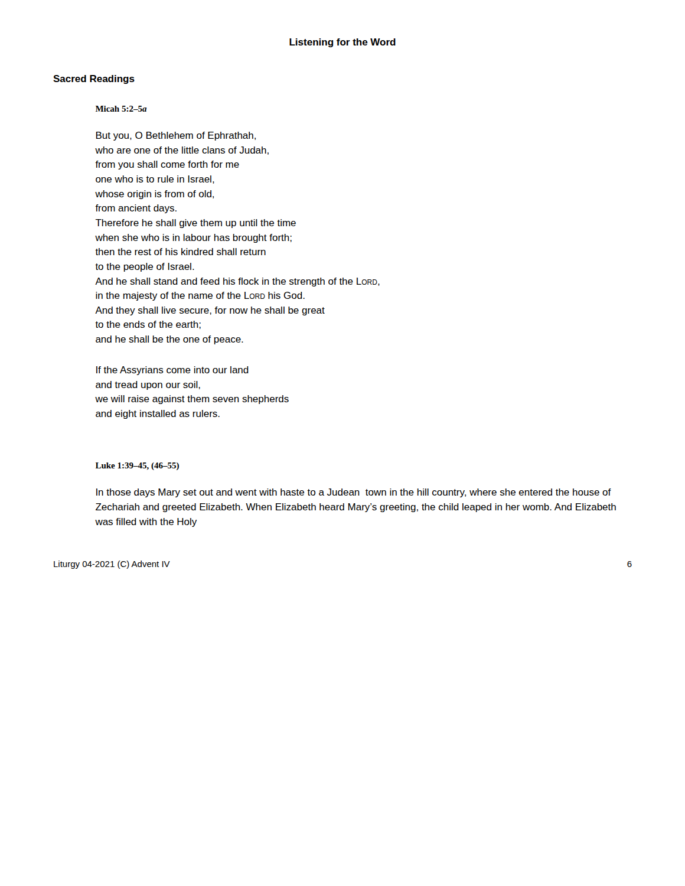Listening for the Word
Sacred Readings
Micah 5:2–5a
But you, O Bethlehem of Ephrathah,
who are one of the little clans of Judah,
from you shall come forth for me
one who is to rule in Israel,
whose origin is from of old,
from ancient days.
Therefore he shall give them up until the time
when she who is in labour has brought forth;
then the rest of his kindred shall return
to the people of Israel.
And he shall stand and feed his flock in the strength of the Lord,
in the majesty of the name of the Lord his God.
And they shall live secure, for now he shall be great
to the ends of the earth;
and he shall be the one of peace.
If the Assyrians come into our land
and tread upon our soil,
we will raise against them seven shepherds
and eight installed as rulers.
Luke 1:39–45, (46–55)
In those days Mary set out and went with haste to a Judean town in the hill country, where she entered the house of Zechariah and greeted Elizabeth. When Elizabeth heard Mary’s greeting, the child leaped in her womb. And Elizabeth was filled with the Holy
Liturgy 04-2021 (C) Advent IV 6